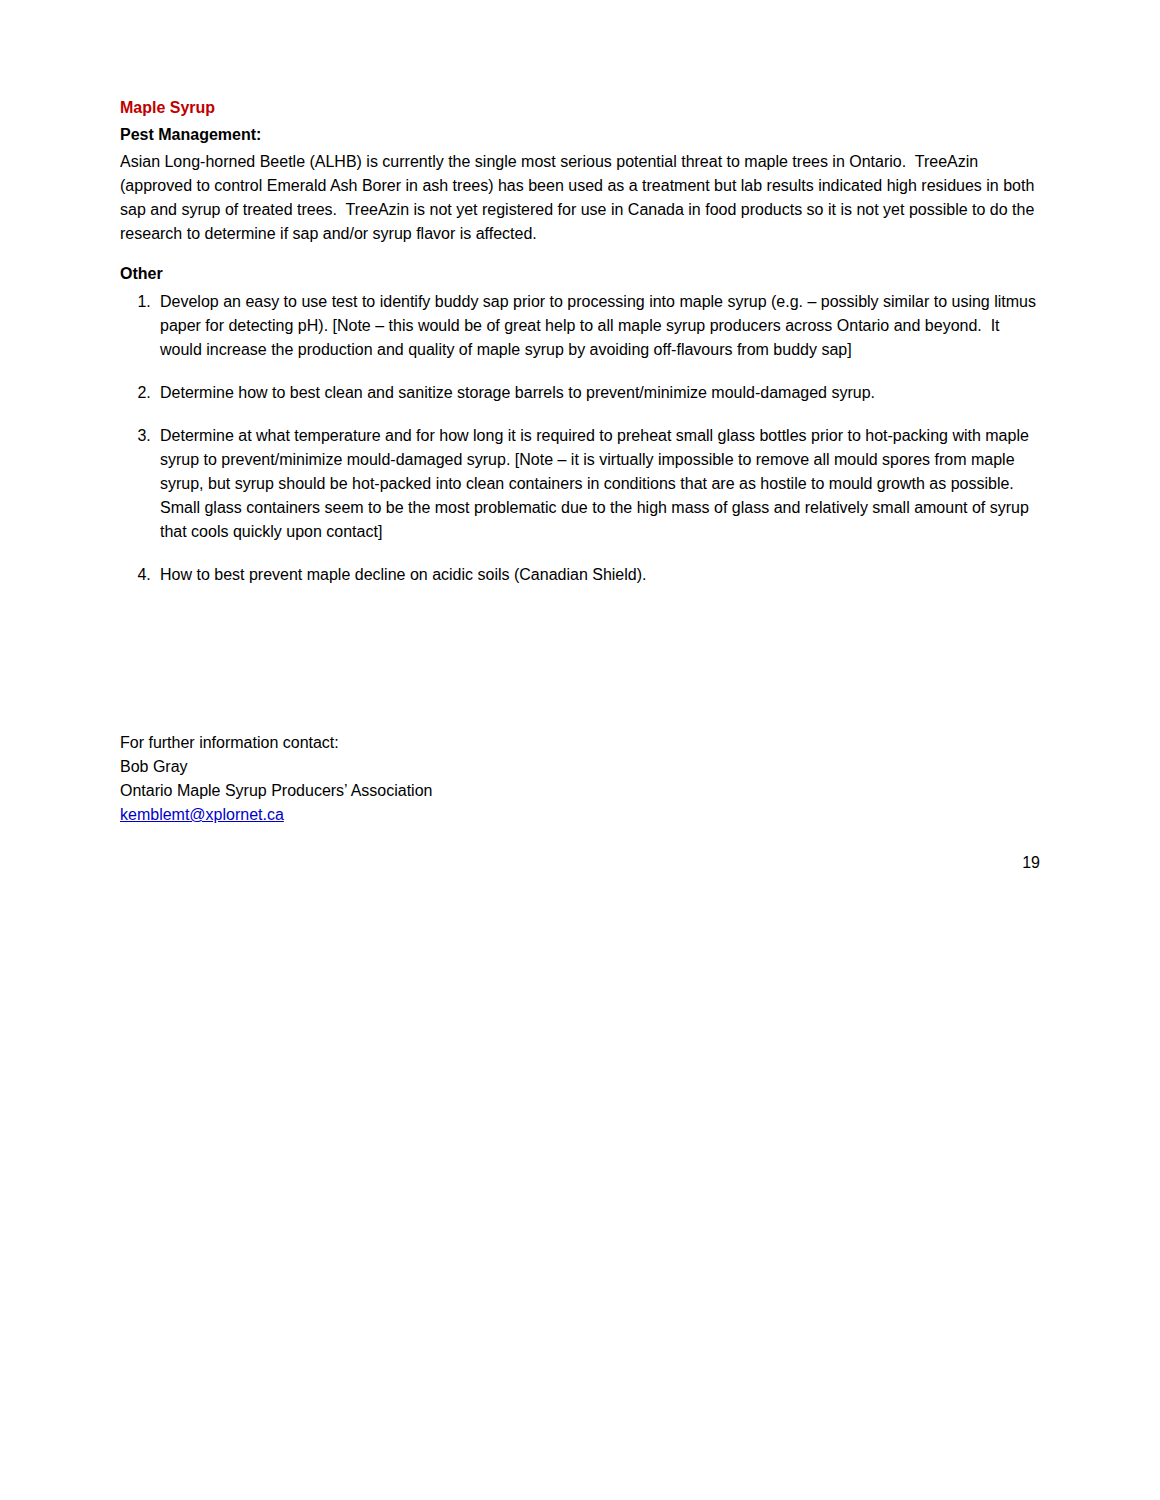Maple Syrup
Pest Management:
Asian Long-horned Beetle (ALHB) is currently the single most serious potential threat to maple trees in Ontario. TreeAzin (approved to control Emerald Ash Borer in ash trees) has been used as a treatment but lab results indicated high residues in both sap and syrup of treated trees. TreeAzin is not yet registered for use in Canada in food products so it is not yet possible to do the research to determine if sap and/or syrup flavor is affected.
Other
Develop an easy to use test to identify buddy sap prior to processing into maple syrup (e.g. – possibly similar to using litmus paper for detecting pH). [Note – this would be of great help to all maple syrup producers across Ontario and beyond. It would increase the production and quality of maple syrup by avoiding off-flavours from buddy sap]
Determine how to best clean and sanitize storage barrels to prevent/minimize mould-damaged syrup.
Determine at what temperature and for how long it is required to preheat small glass bottles prior to hot-packing with maple syrup to prevent/minimize mould-damaged syrup. [Note – it is virtually impossible to remove all mould spores from maple syrup, but syrup should be hot-packed into clean containers in conditions that are as hostile to mould growth as possible. Small glass containers seem to be the most problematic due to the high mass of glass and relatively small amount of syrup that cools quickly upon contact]
How to best prevent maple decline on acidic soils (Canadian Shield).
For further information contact:
Bob Gray
Ontario Maple Syrup Producers’ Association
kemblemt@xplornet.ca
19